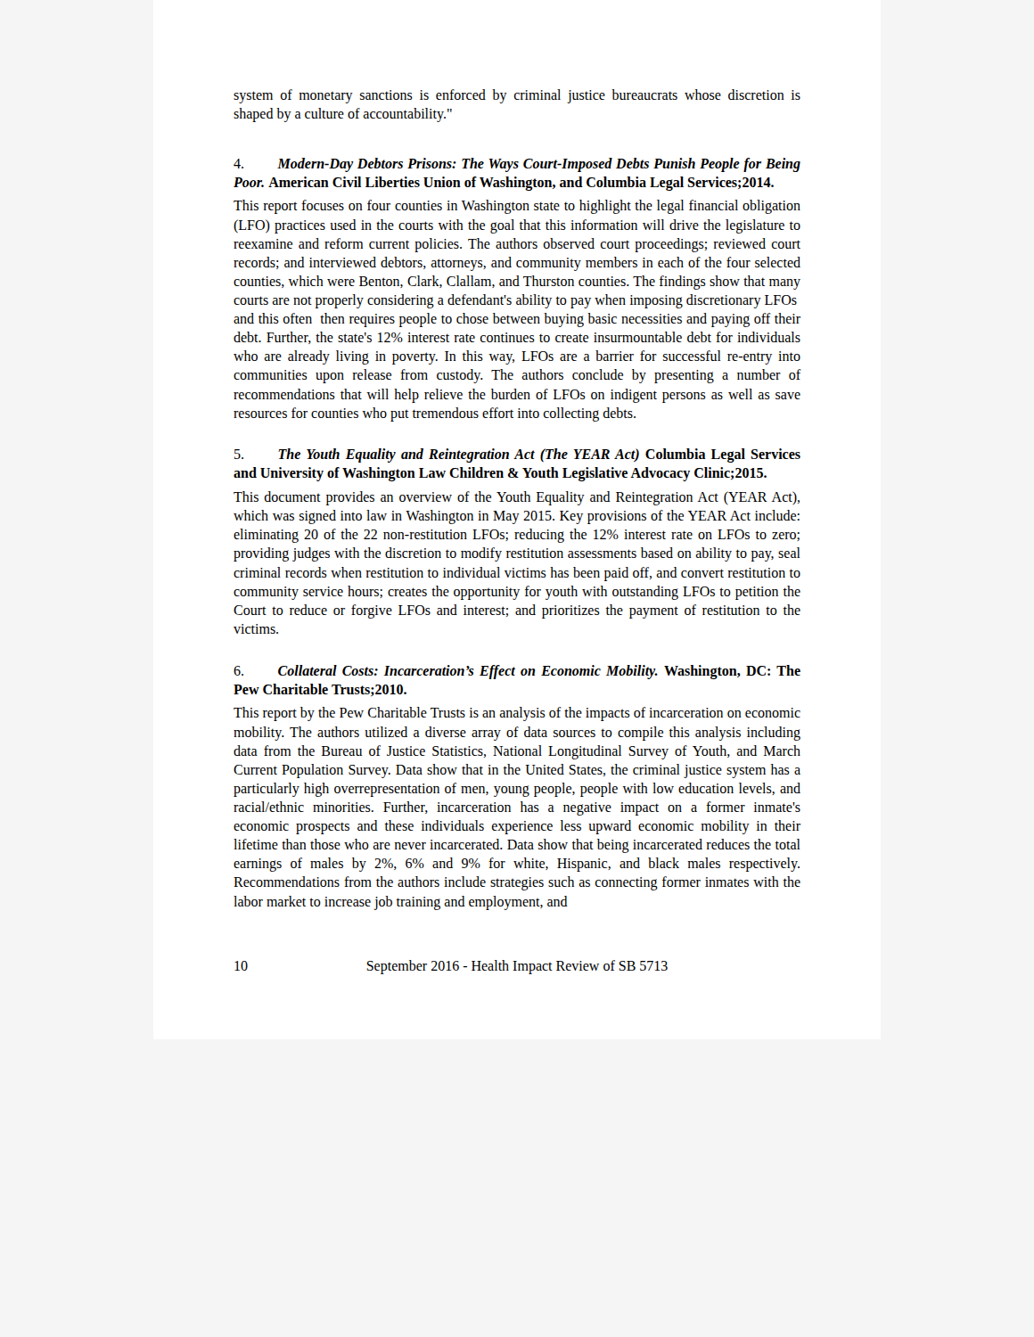system of monetary sanctions is enforced by criminal justice bureaucrats whose discretion is shaped by a culture of accountability."
4. Modern-Day Debtors Prisons: The Ways Court-Imposed Debts Punish People for Being Poor. American Civil Liberties Union of Washington, and Columbia Legal Services;2014.
This report focuses on four counties in Washington state to highlight the legal financial obligation (LFO) practices used in the courts with the goal that this information will drive the legislature to reexamine and reform current policies. The authors observed court proceedings; reviewed court records; and interviewed debtors, attorneys, and community members in each of the four selected counties, which were Benton, Clark, Clallam, and Thurston counties. The findings show that many courts are not properly considering a defendant's ability to pay when imposing discretionary LFOs and this often then requires people to chose between buying basic necessities and paying off their debt. Further, the state's 12% interest rate continues to create insurmountable debt for individuals who are already living in poverty. In this way, LFOs are a barrier for successful re-entry into communities upon release from custody. The authors conclude by presenting a number of recommendations that will help relieve the burden of LFOs on indigent persons as well as save resources for counties who put tremendous effort into collecting debts.
5. The Youth Equality and Reintegration Act (The YEAR Act) Columbia Legal Services and University of Washington Law Children & Youth Legislative Advocacy Clinic;2015.
This document provides an overview of the Youth Equality and Reintegration Act (YEAR Act), which was signed into law in Washington in May 2015. Key provisions of the YEAR Act include: eliminating 20 of the 22 non-restitution LFOs; reducing the 12% interest rate on LFOs to zero; providing judges with the discretion to modify restitution assessments based on ability to pay, seal criminal records when restitution to individual victims has been paid off, and convert restitution to community service hours; creates the opportunity for youth with outstanding LFOs to petition the Court to reduce or forgive LFOs and interest; and prioritizes the payment of restitution to the victims.
6. Collateral Costs: Incarceration’s Effect on Economic Mobility. Washington, DC: The Pew Charitable Trusts;2010.
This report by the Pew Charitable Trusts is an analysis of the impacts of incarceration on economic mobility. The authors utilized a diverse array of data sources to compile this analysis including data from the Bureau of Justice Statistics, National Longitudinal Survey of Youth, and March Current Population Survey. Data show that in the United States, the criminal justice system has a particularly high overrepresentation of men, young people, people with low education levels, and racial/ethnic minorities. Further, incarceration has a negative impact on a former inmate's economic prospects and these individuals experience less upward economic mobility in their lifetime than those who are never incarcerated. Data show that being incarcerated reduces the total earnings of males by 2%, 6% and 9% for white, Hispanic, and black males respectively. Recommendations from the authors include strategies such as connecting former inmates with the labor market to increase job training and employment, and
10
September 2016 - Health Impact Review of SB 5713